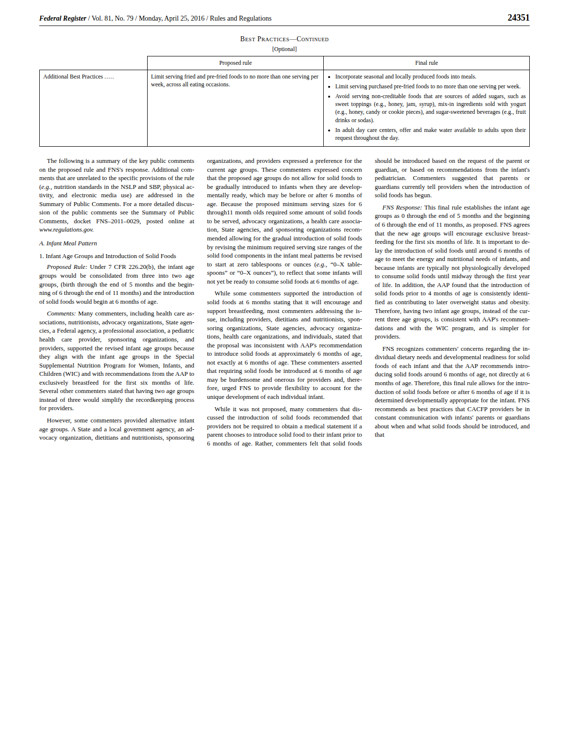Federal Register / Vol. 81, No. 79 / Monday, April 25, 2016 / Rules and Regulations
24351
BEST PRACTICES—Continued
[Optional]
| | Proposed rule | Final rule |
| --- | --- | --- |
| Additional Best Practices ..... | Limit serving fried and pre-fried foods to no more than one serving per week, across all eating occasions. | Incorporate seasonal and locally produced foods into meals. Limit serving purchased pre-fried foods to no more than one serving per week. Avoid serving non-creditable foods that are sources of added sugars, such as sweet toppings (e.g., honey, jam, syrup), mix-in ingredients sold with yogurt (e.g., honey, candy or cookie pieces), and sugar-sweetened beverages (e.g., fruit drinks or sodas). In adult day care centers, offer and make water available to adults upon their request throughout the day. |
The following is a summary of the key public comments on the proposed rule and FNS's response. Additional comments that are unrelated to the specific provisions of the rule (e.g., nutrition standards in the NSLP and SBP, physical activity, and electronic media use) are addressed in the Summary of Public Comments. For a more detailed discussion of the public comments see the Summary of Public Comments, docket FNS–2011–0029, posted online at www.regulations.gov.
A. Infant Meal Pattern
1. Infant Age Groups and Introduction of Solid Foods
Proposed Rule: Under 7 CFR 226.20(b), the infant age groups would be consolidated from three into two age groups, (birth through the end of 5 months and the beginning of 6 through the end of 11 months) and the introduction of solid foods would begin at 6 months of age.
Comments: Many commenters, including health care associations, nutritionists, advocacy organizations, State agencies, a Federal agency, a professional association, a pediatric health care provider, sponsoring organizations, and providers, supported the revised infant age groups because they align with the infant age groups in the Special Supplemental Nutrition Program for Women, Infants, and Children (WIC) and with recommendations from the AAP to exclusively breastfeed for the first six months of life. Several other commenters stated that having two age groups instead of three would simplify the recordkeeping process for providers.
However, some commenters provided alternative infant age groups. A State and a local government agency, an advocacy organization, dietitians and nutritionists, sponsoring organizations, and providers expressed a preference for the current age groups. These commenters expressed concern that the proposed age groups do not allow for solid foods to be gradually introduced to infants when they are developmentally ready, which may be before or after 6 months of age. Because the proposed minimum serving sizes for 6 through11 month olds required some amount of solid foods to be served, advocacy organizations, a health care association, State agencies, and sponsoring organizations recommended allowing for the gradual introduction of solid foods by revising the minimum required serving size ranges of the solid food components in the infant meal patterns be revised to start at zero tablespoons or ounces (e.g., “0–X tablespoons” or “0–X ounces”), to reflect that some infants will not yet be ready to consume solid foods at 6 months of age.
While some commenters supported the introduction of solid foods at 6 months stating that it will encourage and support breastfeeding, most commenters addressing the issue, including providers, dietitians and nutritionists, sponsoring organizations, State agencies, advocacy organizations, health care organizations, and individuals, stated that the proposal was inconsistent with AAP's recommendation to introduce solid foods at approximately 6 months of age, not exactly at 6 months of age. These commenters asserted that requiring solid foods be introduced at 6 months of age may be burdensome and onerous for providers and, therefore, urged FNS to provide flexibility to account for the unique development of each individual infant.
While it was not proposed, many commenters that discussed the introduction of solid foods recommended that providers not be required to obtain a medical statement if a parent chooses to introduce solid food to their infant prior to 6 months of age. Rather, commenters felt that solid foods should be introduced based on the request of the parent or guardian, or based on recommendations from the infant's pediatrician. Commenters suggested that parents or guardians currently tell providers when the introduction of solid foods has begun.
FNS Response: This final rule establishes the infant age groups as 0 through the end of 5 months and the beginning of 6 through the end of 11 months, as proposed. FNS agrees that the new age groups will encourage exclusive breastfeeding for the first six months of life. It is important to delay the introduction of solid foods until around 6 months of age to meet the energy and nutritional needs of infants, and because infants are typically not physiologically developed to consume solid foods until midway through the first year of life. In addition, the AAP found that the introduction of solid foods prior to 4 months of age is consistently identified as contributing to later overweight status and obesity. Therefore, having two infant age groups, instead of the current three age groups, is consistent with AAP's recommendations and with the WIC program, and is simpler for providers.
FNS recognizes commenters' concerns regarding the individual dietary needs and developmental readiness for solid foods of each infant and that the AAP recommends introducing solid foods around 6 months of age, not directly at 6 months of age. Therefore, this final rule allows for the introduction of solid foods before or after 6 months of age if it is determined developmentally appropriate for the infant. FNS recommends as best practices that CACFP providers be in constant communication with infants' parents or guardians about when and what solid foods should be introduced, and that